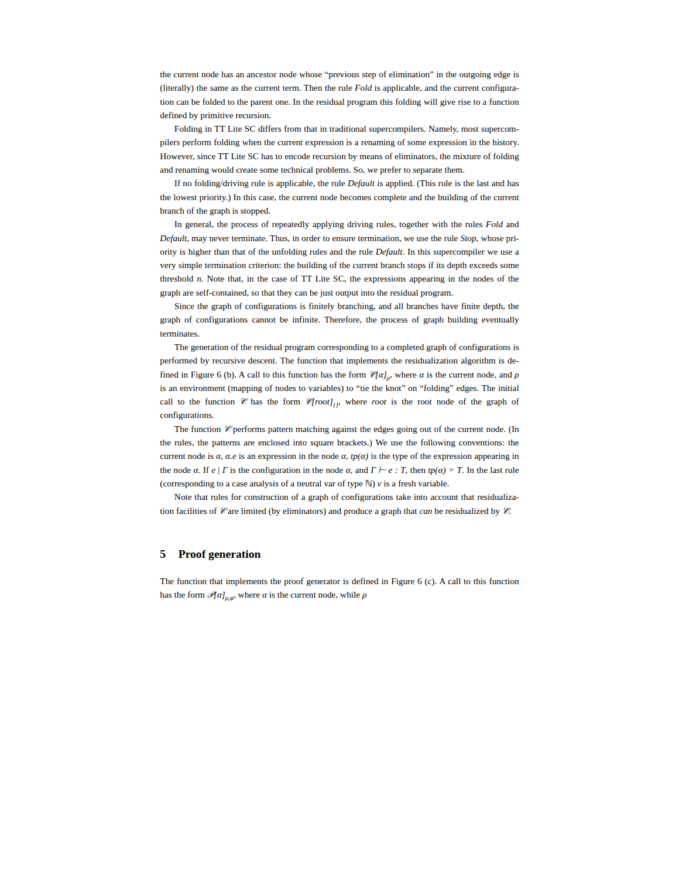the current node has an ancestor node whose “previous step of elimination” in the outgoing edge is (literally) the same as the current term. Then the rule Fold is applicable, and the current configuration can be folded to the parent one. In the residual program this folding will give rise to a function defined by primitive recursion.
Folding in TT Lite SC differs from that in traditional supercompilers. Namely, most supercompilers perform folding when the current expression is a renaming of some expression in the history. However, since TT Lite SC has to encode recursion by means of eliminators, the mixture of folding and renaming would create some technical problems. So, we prefer to separate them.
If no folding/driving rule is applicable, the rule Default is applied. (This rule is the last and has the lowest priority.) In this case, the current node becomes complete and the building of the current branch of the graph is stopped.
In general, the process of repeatedly applying driving rules, together with the rules Fold and Default, may never terminate. Thus, in order to ensure termination, we use the rule Stop, whose priority is higher than that of the unfolding rules and the rule Default. In this supercompiler we use a very simple termination criterion: the building of the current branch stops if its depth exceeds some threshold n. Note that, in the case of TT Lite SC, the expressions appearing in the nodes of the graph are self-contained, so that they can be just output into the residual program.
Since the graph of configurations is finitely branching, and all branches have finite depth, the graph of configurations cannot be infinite. Therefore, the process of graph building eventually terminates.
The generation of the residual program corresponding to a completed graph of configurations is performed by recursive descent. The function that implements the residualization algorithm is defined in Figure 6 (b). A call to this function has the form 𝒞[α]ρ, where α is the current node, and ρ is an environment (mapping of nodes to variables) to “tie the knot” on “folding” edges. The initial call to the function 𝒞 has the form 𝒞[root]{}, where root is the root node of the graph of configurations.
The function 𝒞 performs pattern matching against the edges going out of the current node. (In the rules, the patterns are enclosed into square brackets.) We use the following conventions: the current node is α, α.e is an expression in the node α, tp(α) is the type of the expression appearing in the node α. If e | Γ is the configuration in the node α, and Γ ⊢ e : T, then tp(α) = T. In the last rule (corresponding to a case analysis of a neutral var of type ℕ) v is a fresh variable.
Note that rules for construction of a graph of configurations take into account that residualization facilities of 𝒞 are limited (by eliminators) and produce a graph that can be residualized by 𝒞.
5 Proof generation
The function that implements the proof generator is defined in Figure 6 (c). A call to this function has the form 𝒫[α]ρ,φ, where α is the current node, while ρ